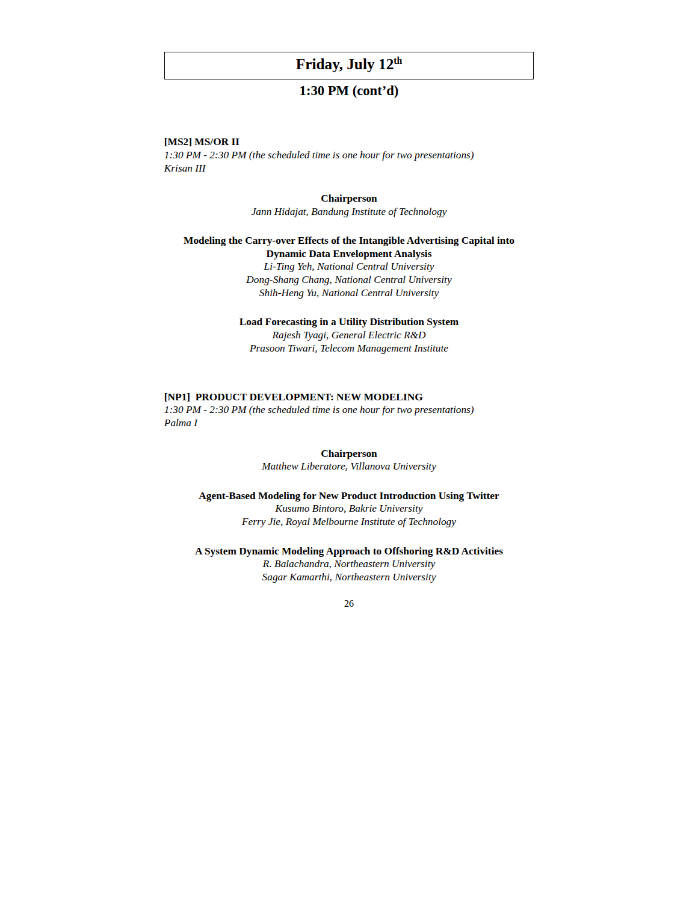Friday, July 12th
1:30 PM (cont’d)
[MS2] MS/OR II
1:30 PM - 2:30 PM (the scheduled time is one hour for two presentations)
Krisan III
Chairperson
Jann Hidajat, Bandung Institute of Technology
Modeling the Carry-over Effects of the Intangible Advertising Capital into Dynamic Data Envelopment Analysis
Li-Ting Yeh, National Central University
Dong-Shang Chang, National Central University
Shih-Heng Yu, National Central University
Load Forecasting in a Utility Distribution System
Rajesh Tyagi, General Electric R&D
Prasoon Tiwari, Telecom Management Institute
[NP1] PRODUCT DEVELOPMENT: NEW MODELING
1:30 PM - 2:30 PM (the scheduled time is one hour for two presentations)
Palma I
Chairperson
Matthew Liberatore, Villanova University
Agent-Based Modeling for New Product Introduction Using Twitter
Kusumo Bintoro, Bakrie University
Ferry Jie, Royal Melbourne Institute of Technology
A System Dynamic Modeling Approach to Offshoring R&D Activities
R. Balachandra, Northeastern University
Sagar Kamarthi, Northeastern University
26